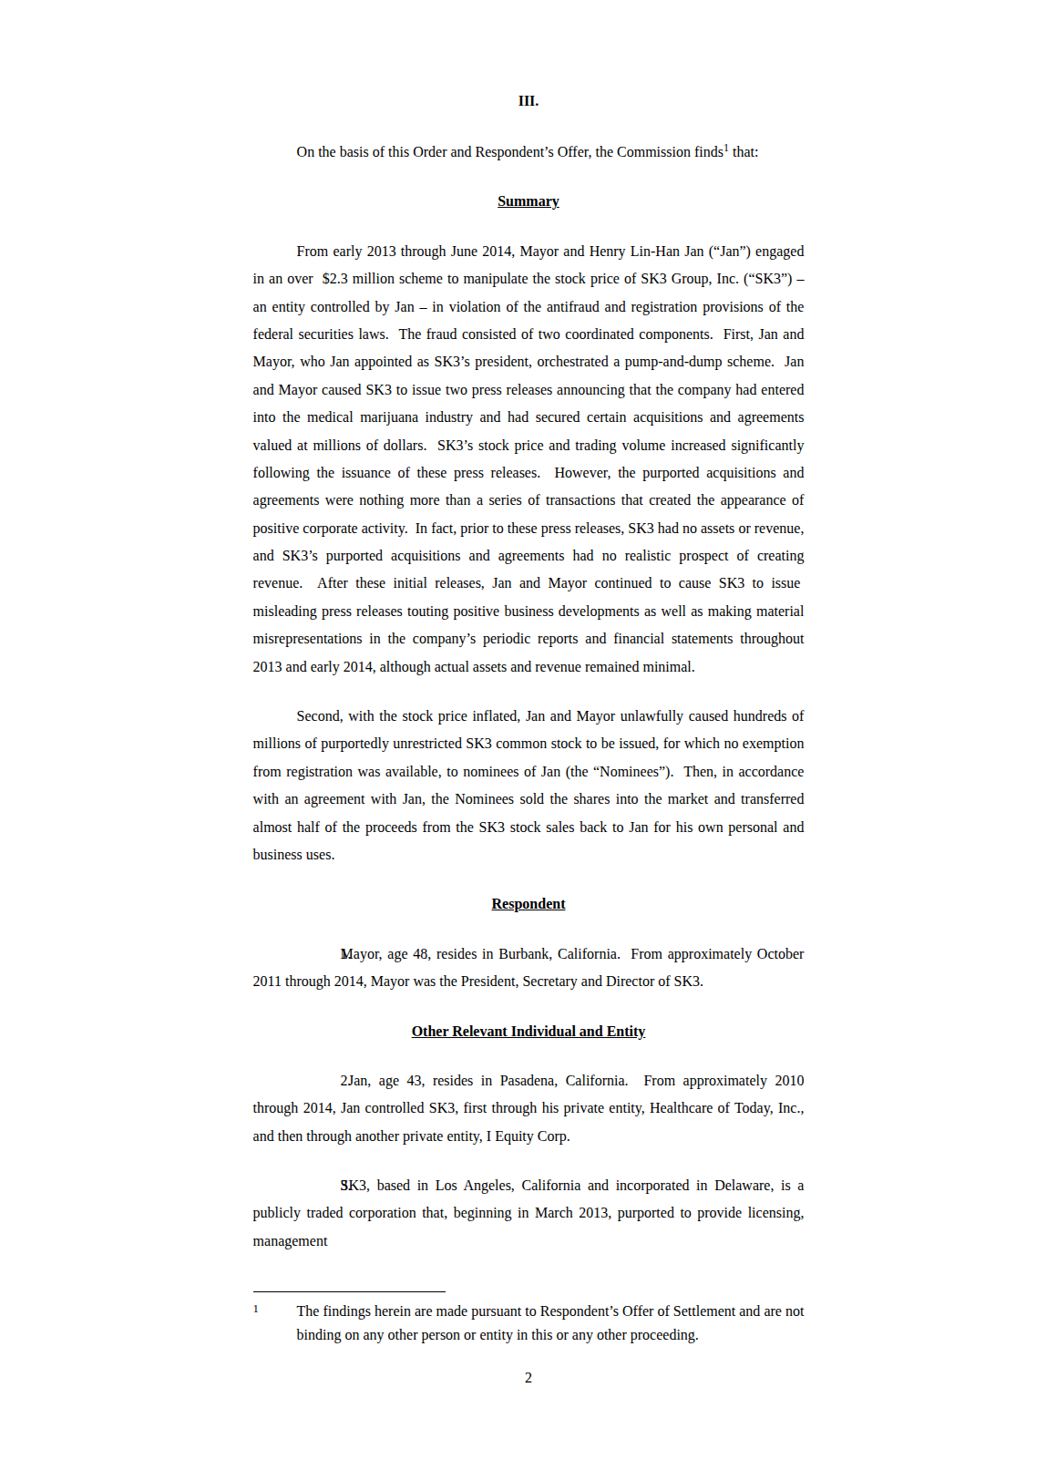III.
On the basis of this Order and Respondent’s Offer, the Commission finds1 that:
Summary
From early 2013 through June 2014, Mayor and Henry Lin-Han Jan (“Jan”) engaged in an over $2.3 million scheme to manipulate the stock price of SK3 Group, Inc. (“SK3”) – an entity controlled by Jan – in violation of the antifraud and registration provisions of the federal securities laws. The fraud consisted of two coordinated components. First, Jan and Mayor, who Jan appointed as SK3’s president, orchestrated a pump-and-dump scheme. Jan and Mayor caused SK3 to issue two press releases announcing that the company had entered into the medical marijuana industry and had secured certain acquisitions and agreements valued at millions of dollars. SK3’s stock price and trading volume increased significantly following the issuance of these press releases. However, the purported acquisitions and agreements were nothing more than a series of transactions that created the appearance of positive corporate activity. In fact, prior to these press releases, SK3 had no assets or revenue, and SK3’s purported acquisitions and agreements had no realistic prospect of creating revenue. After these initial releases, Jan and Mayor continued to cause SK3 to issue misleading press releases touting positive business developments as well as making material misrepresentations in the company’s periodic reports and financial statements throughout 2013 and early 2014, although actual assets and revenue remained minimal.
Second, with the stock price inflated, Jan and Mayor unlawfully caused hundreds of millions of purportedly unrestricted SK3 common stock to be issued, for which no exemption from registration was available, to nominees of Jan (the “Nominees”). Then, in accordance with an agreement with Jan, the Nominees sold the shares into the market and transferred almost half of the proceeds from the SK3 stock sales back to Jan for his own personal and business uses.
Respondent
1. Mayor, age 48, resides in Burbank, California. From approximately October 2011 through 2014, Mayor was the President, Secretary and Director of SK3.
Other Relevant Individual and Entity
2. Jan, age 43, resides in Pasadena, California. From approximately 2010 through 2014, Jan controlled SK3, first through his private entity, Healthcare of Today, Inc., and then through another private entity, I Equity Corp.
3. SK3, based in Los Angeles, California and incorporated in Delaware, is a publicly traded corporation that, beginning in March 2013, purported to provide licensing, management
1 The findings herein are made pursuant to Respondent’s Offer of Settlement and are not binding on any other person or entity in this or any other proceeding.
2